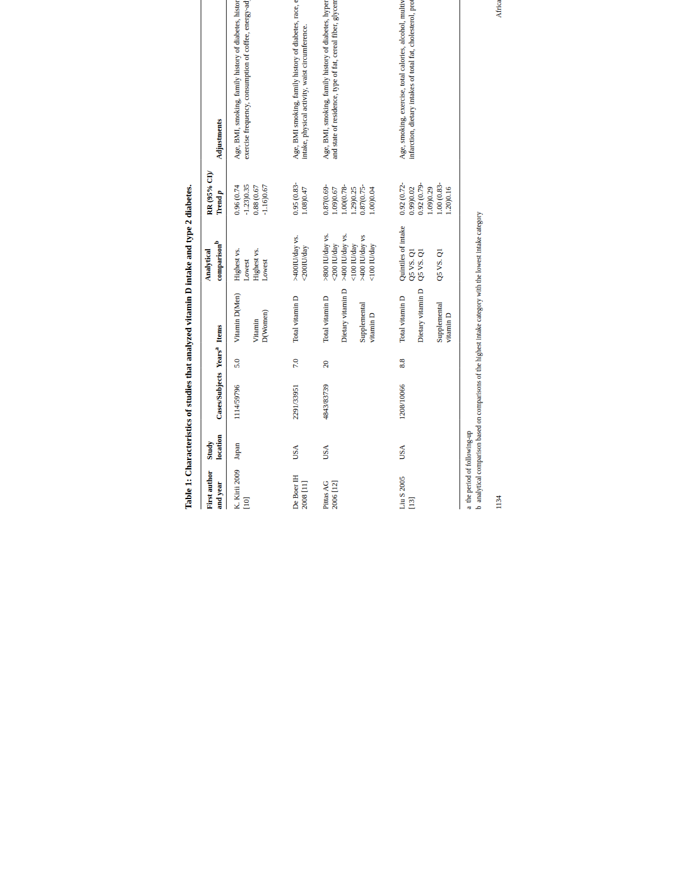Table 1: Characteristics of studies that analyzed vitamin D intake and type 2 diabetes.
| First author and year | Study location | Cases/Subjects | Years a | Items | Analytical comparison b | RR (95% CI)/ Trend p | Adjustments |
| --- | --- | --- | --- | --- | --- | --- | --- |
| K. Kirii 2009 [10] | Japan | 1114/59796 | 5.0 | Vitamin D(Men) Vitamin D(Women) | Highest vs. Lowest Highest vs. Lowest | 0.96 (0.74 -1.23)0.35 0.88 (0.67 -1.16)0.67 | Age, BMI, smoking, family history of diabetes, history of hypertension, alcohol intake, area, exercise frequency, consumption of coffee, energy-adjusted magnesium and total energy |
| De Boer IH 2008 [11] | USA | 2291/33951 | 7.0 | Total vitamin D | >400IU/day vs.<200IU/day | 0.95 (0.83-1.08)0.47 | Age, BMI smoking, family history of diabetes, race, ethnicity, education, calcium intake, alcohol intake, physical activity, waist circumference. |
| Pittas AG 2006 [12] | USA | 4843/83739 | 20 | Total vitamin D Dietary vitamin D Supplemental vitamin D | >800 IU/day vs. <200 IU/day >400 IU/day vs. <100 IU/day >400 IU/day vs <100 IU/day | 0.87(0.69- 1.09)0.67 1.00(0.78- 1.29)0.25 0.87(0.75- 1.00)0.04 | Age, BMI, smoking, family history of diabetes, hypertension, physical activity, caffeine, alcohol, and state of residence, type of fat, cereal fiber, glycemic load, magnesium and retinol. |
| Liu S 2005 [13] | USA | 1208/10066 | 8.8 | Total vitamin D Dietary vitamin D Supplemental vitamin D | Quintiles of intake Q5 VS. Q1 Q5 VS. Q1 Q5 VS. Q1 | 0.92 (0.72- 0.99)0.02 0.92 (0.79- 1.09)0.29 1.00 (0.83- 1.20)0.16 | Age, smoking, exercise, total calories, alcohol, multivitamin, parental history of myocardial infarction, dietary intakes of total fat, cholesterol, protein, and glycemic load and calcium. |
a the period of following-up
b analytical comparison based on comparisons of the highest intake category with the lowest intake category
1134
African Health Sciences Vol 13 Issue 4 December 2013